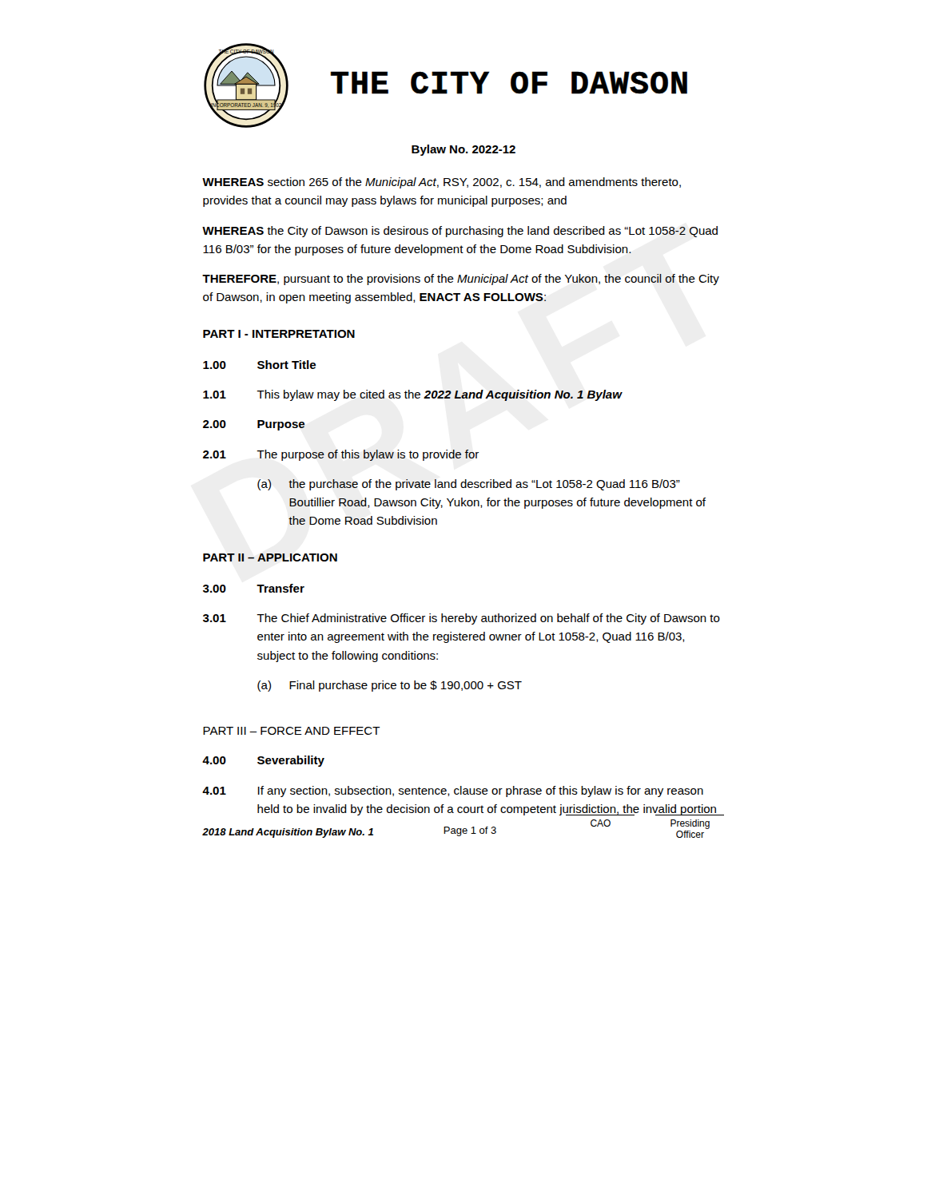DRAFT
INCORPORATED JAN. 9, 1902 THE CITY OF DAWSON
The City of Dawson
Bylaw No. 2022-12
WHEREAS section 265 of the Municipal Act, RSY, 2002, c. 154, and amendments thereto, provides that a council may pass bylaws for municipal purposes; and
WHEREAS the City of Dawson is desirous of purchasing the land described as “Lot 1058-2 Quad 116 B/03” for the purposes of future development of the Dome Road Subdivision.
THEREFORE, pursuant to the provisions of the Municipal Act of the Yukon, the council of the City of Dawson, in open meeting assembled, ENACT AS FOLLOWS:
PART I - INTERPRETATION
1.00
Short Title
1.01
This bylaw may be cited as the 2022 Land Acquisition No. 1 Bylaw
2.00
Purpose
2.01
The purpose of this bylaw is to provide for
(a)
the purchase of the private land described as “Lot 1058-2 Quad 116 B/03” Boutillier Road, Dawson City, Yukon, for the purposes of future development of the Dome Road Subdivision
PART II – APPLICATION
3.00
Transfer
3.01
The Chief Administrative Officer is hereby authorized on behalf of the City of Dawson to enter into an agreement with the registered owner of Lot 1058-2, Quad 116 B/03, subject to the following conditions:
(a)
Final purchase price to be $ 190,000 + GST
PART III – FORCE AND EFFECT
4.00
Severability
4.01
If any section, subsection, sentence, clause or phrase of this bylaw is for any reason held to be invalid by the decision of a court of competent jurisdiction, the invalid portion
2018 Land Acquisition Bylaw No. 1
Page 1 of 3
CAO
Presiding
Officer